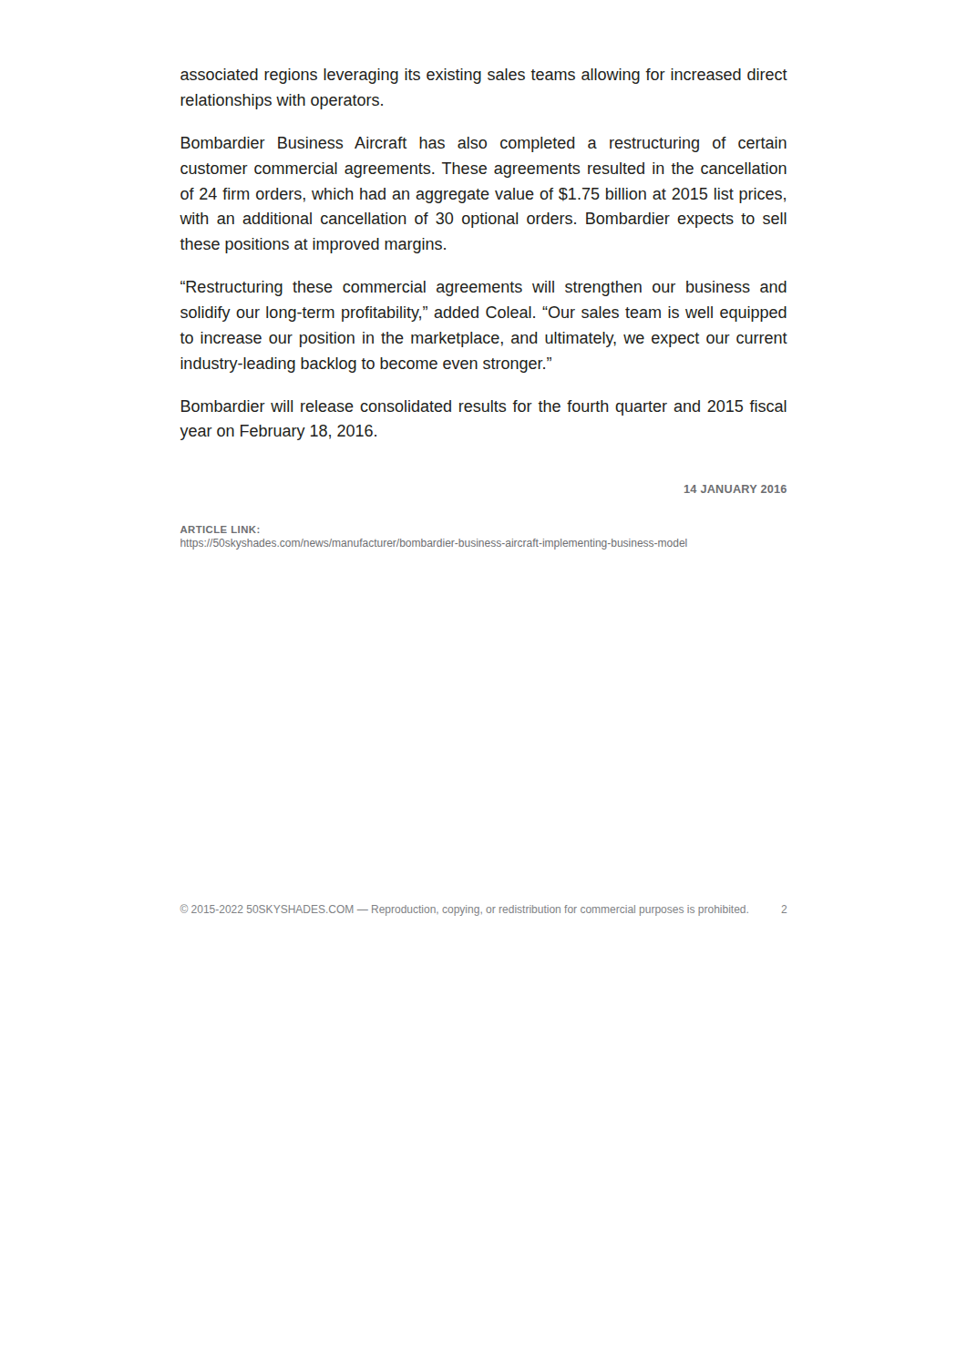associated regions leveraging its existing sales teams allowing for increased direct relationships with operators.
Bombardier Business Aircraft has also completed a restructuring of certain customer commercial agreements. These agreements resulted in the cancellation of 24 firm orders, which had an aggregate value of $1.75 billion at 2015 list prices, with an additional cancellation of 30 optional orders. Bombardier expects to sell these positions at improved margins.
“Restructuring these commercial agreements will strengthen our business and solidify our long-term profitability,” added Coleal. “Our sales team is well equipped to increase our position in the marketplace, and ultimately, we expect our current industry-leading backlog to become even stronger.”
Bombardier will release consolidated results for the fourth quarter and 2015 fiscal year on February 18, 2016.
14 JANUARY 2016
ARTICLE LINK:
https://50skyshades.com/news/manufacturer/bombardier-business-aircraft-implementing-business-model
© 2015-2022 50SKYSHADES.COM — Reproduction, copying, or redistribution for commercial purposes is prohibited.
2